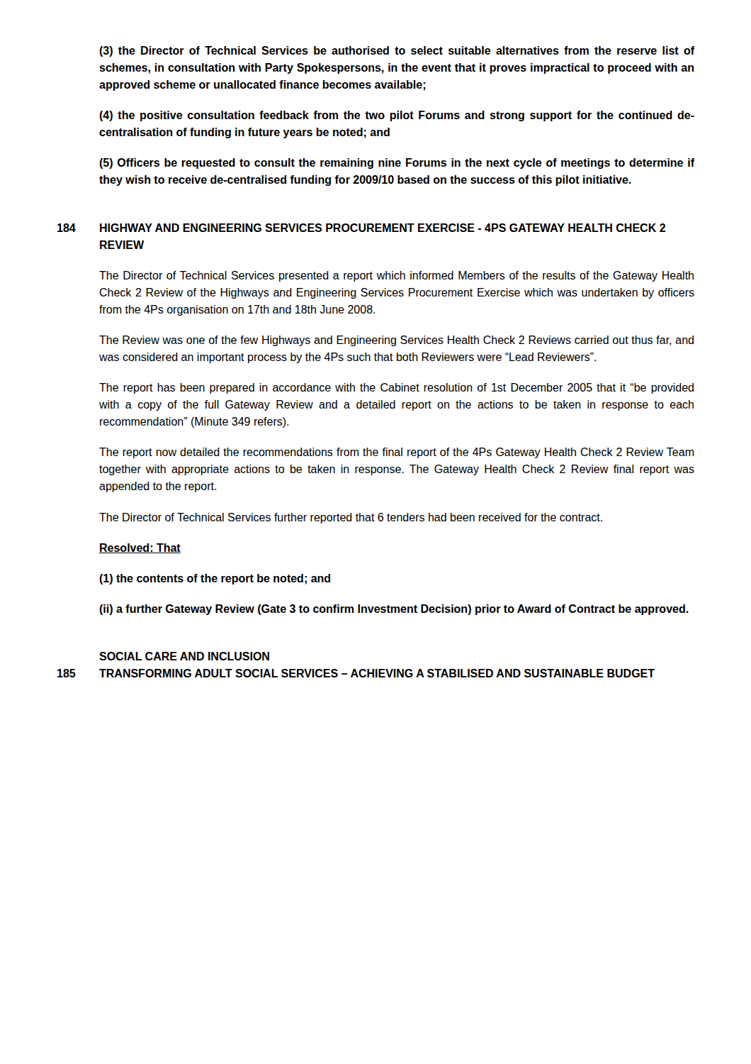(3) the Director of Technical Services be authorised to select suitable alternatives from the reserve list of schemes, in consultation with Party Spokespersons, in the event that it proves impractical to proceed with an approved scheme or unallocated finance becomes available;
(4) the positive consultation feedback from the two pilot Forums and strong support for the continued de-centralisation of funding in future years be noted; and
(5) Officers be requested to consult the remaining nine Forums in the next cycle of meetings to determine if they wish to receive de-centralised funding for 2009/10 based on the success of this pilot initiative.
184
Highway and Engineering Services Procurement Exercise - 4Ps Gateway Health Check 2 Review
The Director of Technical Services presented a report which informed Members of the results of the Gateway Health Check 2 Review of the Highways and Engineering Services Procurement Exercise which was undertaken by officers from the 4Ps organisation on 17th and 18th June 2008.
The Review was one of the few Highways and Engineering Services Health Check 2 Reviews carried out thus far, and was considered an important process by the 4Ps such that both Reviewers were “Lead Reviewers”.
The report has been prepared in accordance with the Cabinet resolution of 1st December 2005 that it “be provided with a copy of the full Gateway Review and a detailed report on the actions to be taken in response to each recommendation” (Minute 349 refers).
The report now detailed the recommendations from the final report of the 4Ps Gateway Health Check 2 Review Team together with appropriate actions to be taken in response. The Gateway Health Check 2 Review final report was appended to the report.
The Director of Technical Services further reported that 6 tenders had been received for the contract.
Resolved: That
(1) the contents of the report be noted; and
(ii) a further Gateway Review (Gate 3 to confirm Investment Decision) prior to Award of Contract be approved.
Social Care and Inclusion
185
Transforming Adult Social Services – Achieving a Stabilised and Sustainable Budget